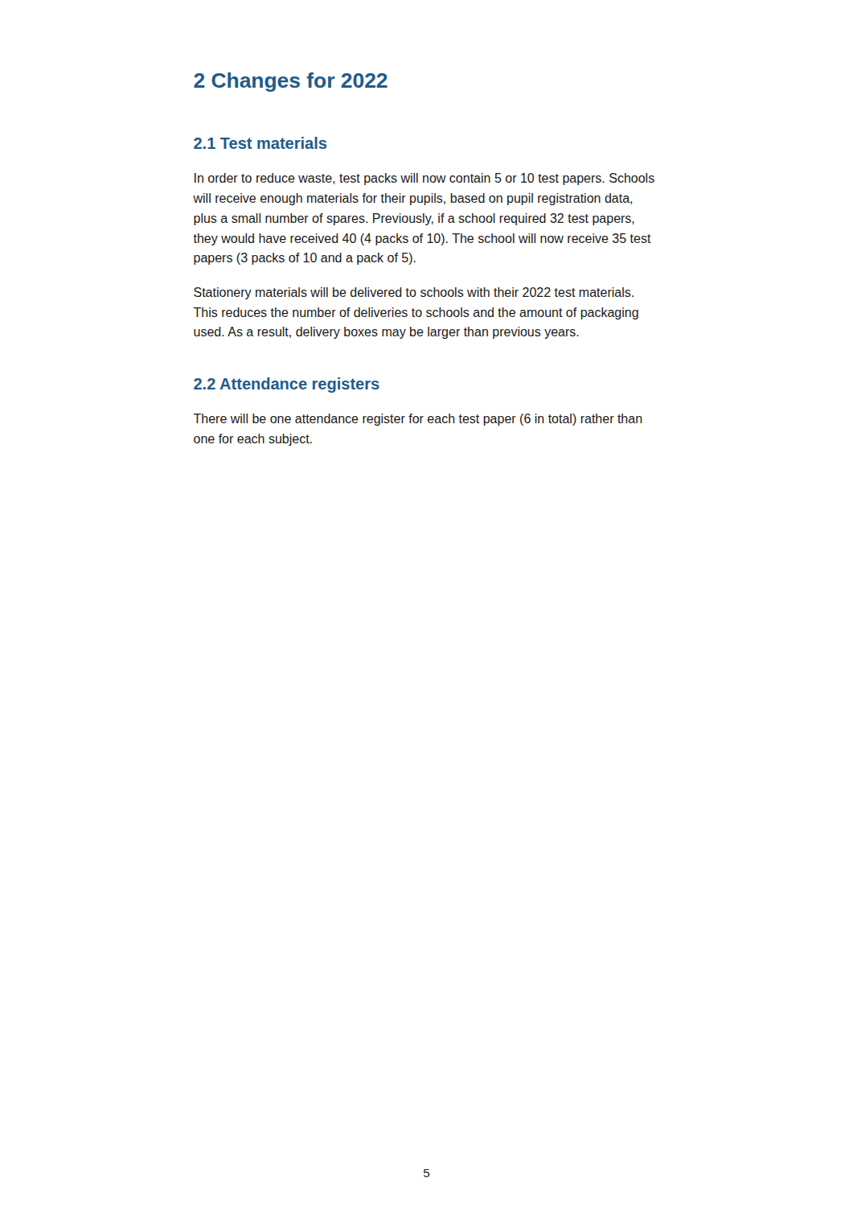2 Changes for 2022
2.1 Test materials
In order to reduce waste, test packs will now contain 5 or 10 test papers. Schools will receive enough materials for their pupils, based on pupil registration data, plus a small number of spares. Previously, if a school required 32 test papers, they would have received 40 (4 packs of 10). The school will now receive 35 test papers (3 packs of 10 and a pack of 5).
Stationery materials will be delivered to schools with their 2022 test materials. This reduces the number of deliveries to schools and the amount of packaging used. As a result, delivery boxes may be larger than previous years.
2.2 Attendance registers
There will be one attendance register for each test paper (6 in total) rather than one for each subject.
5